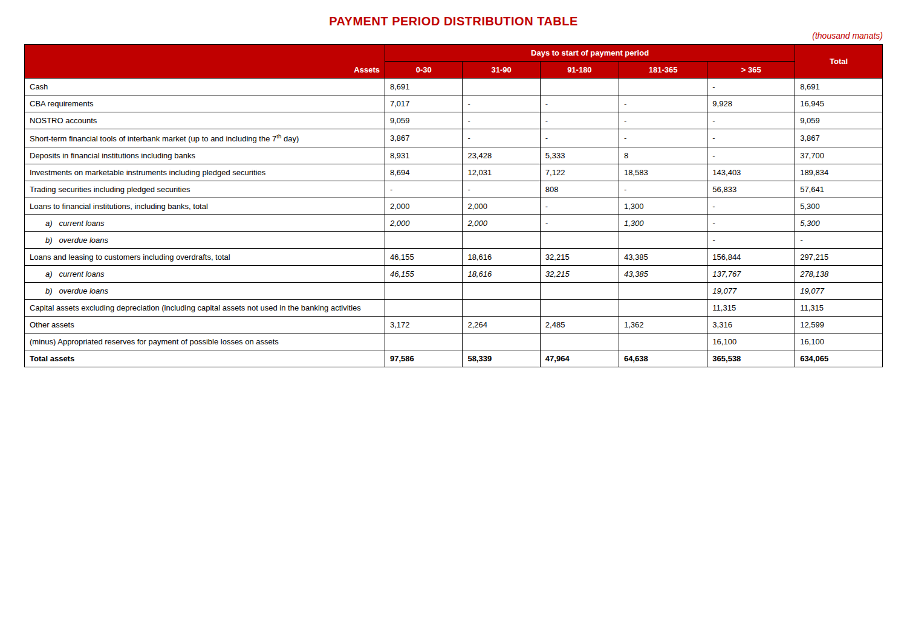PAYMENT PERIOD DISTRIBUTION TABLE
(thousand manats)
| Assets | Days to start of payment period | Total |
| --- | --- | --- |
| 0-30 | 31-90 | 91-180 | 181-365 | > 365 |
| Cash | 8,691 | | | | - | 8,691 |
| CBA requirements | 7,017 | - | - | - | 9,928 | 16,945 |
| NOSTRO accounts | 9,059 | - | - | - | - | 9,059 |
| Short-term financial tools of interbank market (up to and including the 7 th day) | 3,867 | - | - | - | - | 3,867 |
| Deposits in financial institutions including banks | 8,931 | 23,428 | 5,333 | 8 | - | 37,700 |
| Investments on marketable instruments including pledged securities | 8,694 | 12,031 | 7,122 | 18,583 | 143,403 | 189,834 |
| Trading securities including pledged securities | - | - | 808 | - | 56,833 | 57,641 |
| Loans to financial institutions, including banks, total | 2,000 | 2,000 | - | 1,300 | - | 5,300 |
| a) current loans | 2,000 | 2,000 | - | 1,300 | - | 5,300 |
| b) overdue loans | | | | | - | - |
| Loans and leasing to customers including overdrafts, total | 46,155 | 18,616 | 32,215 | 43,385 | 156,844 | 297,215 |
| a) current loans | 46,155 | 18,616 | 32,215 | 43,385 | 137,767 | 278,138 |
| b) overdue loans | | | | | 19,077 | 19,077 |
| Capital assets excluding depreciation (including capital assets not used in the banking activities | | | | | 11,315 | 11,315 |
| Other assets | 3,172 | 2,264 | 2,485 | 1,362 | 3,316 | 12,599 |
| (minus) Appropriated reserves for payment of possible losses on assets | | | | | 16,100 | 16,100 |
| Total assets | 97,586 | 58,339 | 47,964 | 64,638 | 365,538 | 634,065 |